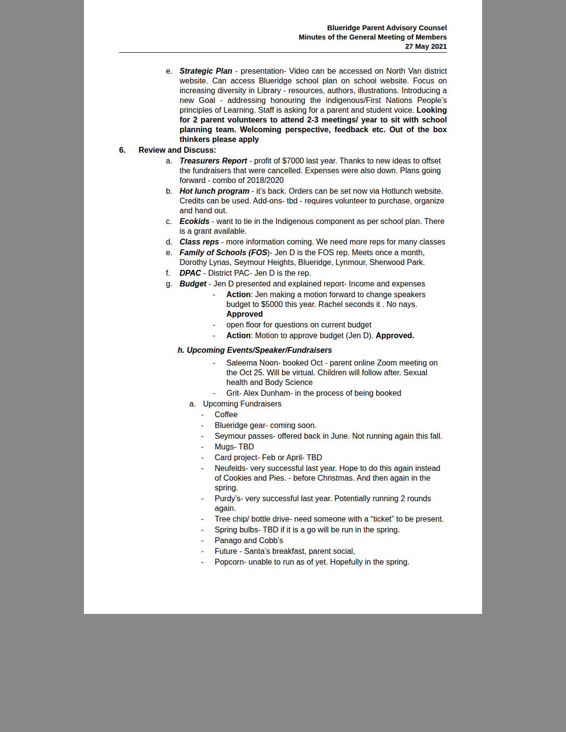Blueridge Parent Advisory Counsel
Minutes of the General Meeting of Members
27 May 2021
e.
Strategic Plan - presentation- Video can be accessed on North Van district website. Can access Blueridge school plan on school website. Focus on increasing diversity in Library - resources, authors, illustrations. Introducing a new Goal - addressing honouring the indigenous/First Nations People’s principles of Learning. Staff is asking for a parent and student voice. Looking for 2 parent volunteers to attend 2-3 meetings/ year to sit with school planning team. Welcoming perspective, feedback etc. Out of the box thinkers please apply
6.
Review and Discuss:
a.
Treasurers Report - profit of $7000 last year. Thanks to new ideas to offset the fundraisers that were cancelled. Expenses were also down. Plans going forward - combo of 2018/2020
b.
Hot lunch program - it’s back. Orders can be set now via Hotlunch website. Credits can be used. Add-ons- tbd - requires volunteer to purchase, organize and hand out.
c.
Ecokids - want to tie in the Indigenous component as per school plan. There is a grant available.
d.
Class reps - more information coming. We need more reps for many classes
e.
Family of Schools (FOS)- Jen D is the FOS rep. Meets once a month, Dorothy Lynas, Seymour Heights, Blueridge, Lynmour, Sherwood Park.
f.
DPAC - District PAC- Jen D is the rep.
g.
Budget - Jen D presented and explained report- Income and expenses
-
Action: Jen making a motion forward to change speakers budget to $5000 this year. Rachel seconds it . No nays. Approved
-
open floor for questions on current budget
-
Action: Motion to approve budget (Jen D). Approved.
h. Upcoming Events/Speaker/Fundraisers
-
Saleema Noon- booked Oct - parent online Zoom meeting on the Oct 25. Will be virtual. Children will follow after. Sexual health and Body Science
-
Grit- Alex Dunham- in the process of being booked
a.
Upcoming Fundraisers
-
Coffee
-
Blueridge gear- coming soon.
-
Seymour passes- offered back in June. Not running again this fall.
-
Mugs- TBD
-
Card project- Feb or April- TBD
-
Neufelds- very successful last year. Hope to do this again instead of Cookies and Pies. - before Christmas. And then again in the spring.
-
Purdy’s- very successful last year. Potentially running 2 rounds again.
-
Tree chip/ bottle drive- need someone with a “ticket” to be present.
-
Spring bulbs- TBD if it is a go will be run in the spring.
-
Panago and Cobb’s
-
Future - Santa’s breakfast, parent social,
-
Popcorn- unable to run as of yet. Hopefully in the spring.